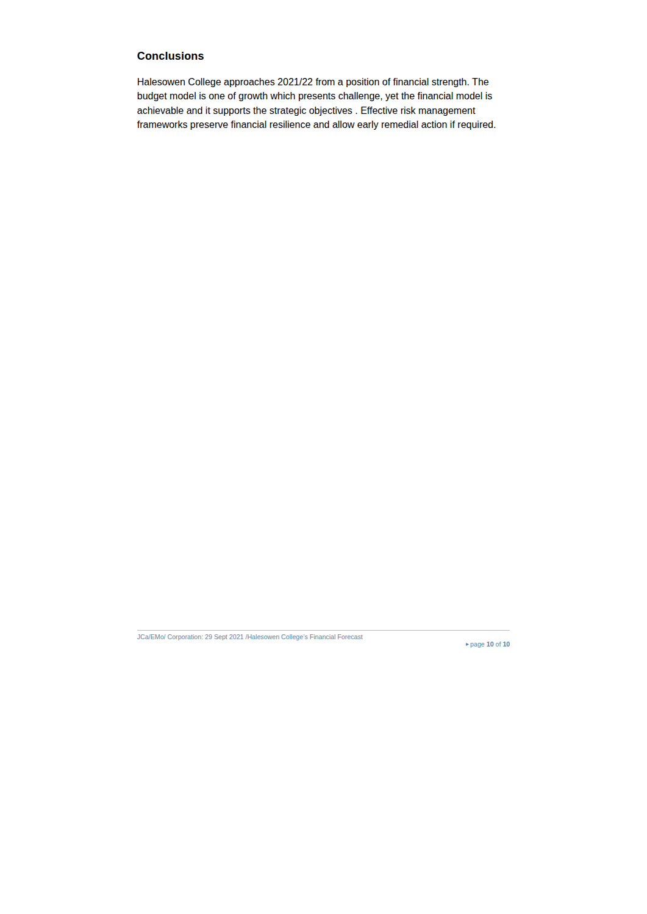Conclusions
Halesowen College approaches 2021/22 from a position of financial strength. The budget model is one of growth which presents challenge, yet the financial model is achievable and it supports the strategic objectives . Effective risk management frameworks preserve financial resilience and allow early remedial action if required.
JCa/EMo/ Corporation: 29 Sept 2021 /Halesowen College’s Financial Forecast
▸page 10 of 10